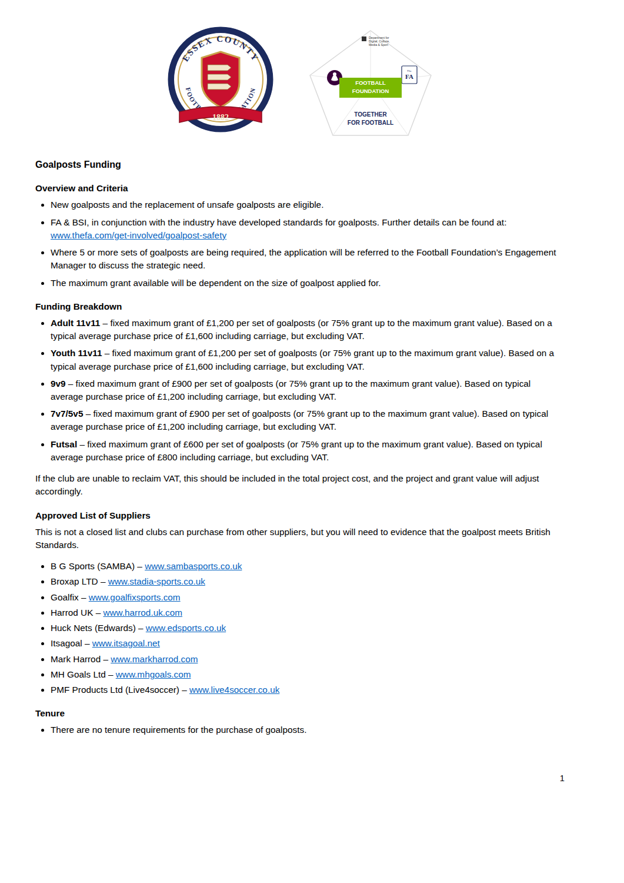ESSEX COUNTY FOOTBALL ASSOCIATION 1882 Department for Digital, Culture, Media & Sport The FA FOOTBALL FOUNDATION TOGETHER FOR FOOTBALL
Goalposts Funding
Overview and Criteria
New goalposts and the replacement of unsafe goalposts are eligible.
FA & BSI, in conjunction with the industry have developed standards for goalposts. Further details can be found at: www.thefa.com/get-involved/goalpost-safety
Where 5 or more sets of goalposts are being required, the application will be referred to the Football Foundation’s Engagement Manager to discuss the strategic need.
The maximum grant available will be dependent on the size of goalpost applied for.
Funding Breakdown
Adult 11v11 – fixed maximum grant of £1,200 per set of goalposts (or 75% grant up to the maximum grant value). Based on a typical average purchase price of £1,600 including carriage, but excluding VAT.
Youth 11v11 – fixed maximum grant of £1,200 per set of goalposts (or 75% grant up to the maximum grant value). Based on a typical average purchase price of £1,600 including carriage, but excluding VAT.
9v9 – fixed maximum grant of £900 per set of goalposts (or 75% grant up to the maximum grant value). Based on typical average purchase price of £1,200 including carriage, but excluding VAT.
7v7/5v5 – fixed maximum grant of £900 per set of goalposts (or 75% grant up to the maximum grant value). Based on typical average purchase price of £1,200 including carriage, but excluding VAT.
Futsal – fixed maximum grant of £600 per set of goalposts (or 75% grant up to the maximum grant value). Based on typical average purchase price of £800 including carriage, but excluding VAT.
If the club are unable to reclaim VAT, this should be included in the total project cost, and the project and grant value will adjust accordingly.
Approved List of Suppliers
This is not a closed list and clubs can purchase from other suppliers, but you will need to evidence that the goalpost meets British Standards.
B G Sports (SAMBA) – www.sambasports.co.uk
Broxap LTD – www.stadia-sports.co.uk
Goalfix – www.goalfixsports.com
Harrod UK – www.harrod.uk.com
Huck Nets (Edwards) – www.edsports.co.uk
Itsagoal – www.itsagoal.net
Mark Harrod – www.markharrod.com
MH Goals Ltd – www.mhgoals.com
PMF Products Ltd (Live4soccer) – www.live4soccer.co.uk
Tenure
There are no tenure requirements for the purchase of goalposts.
1